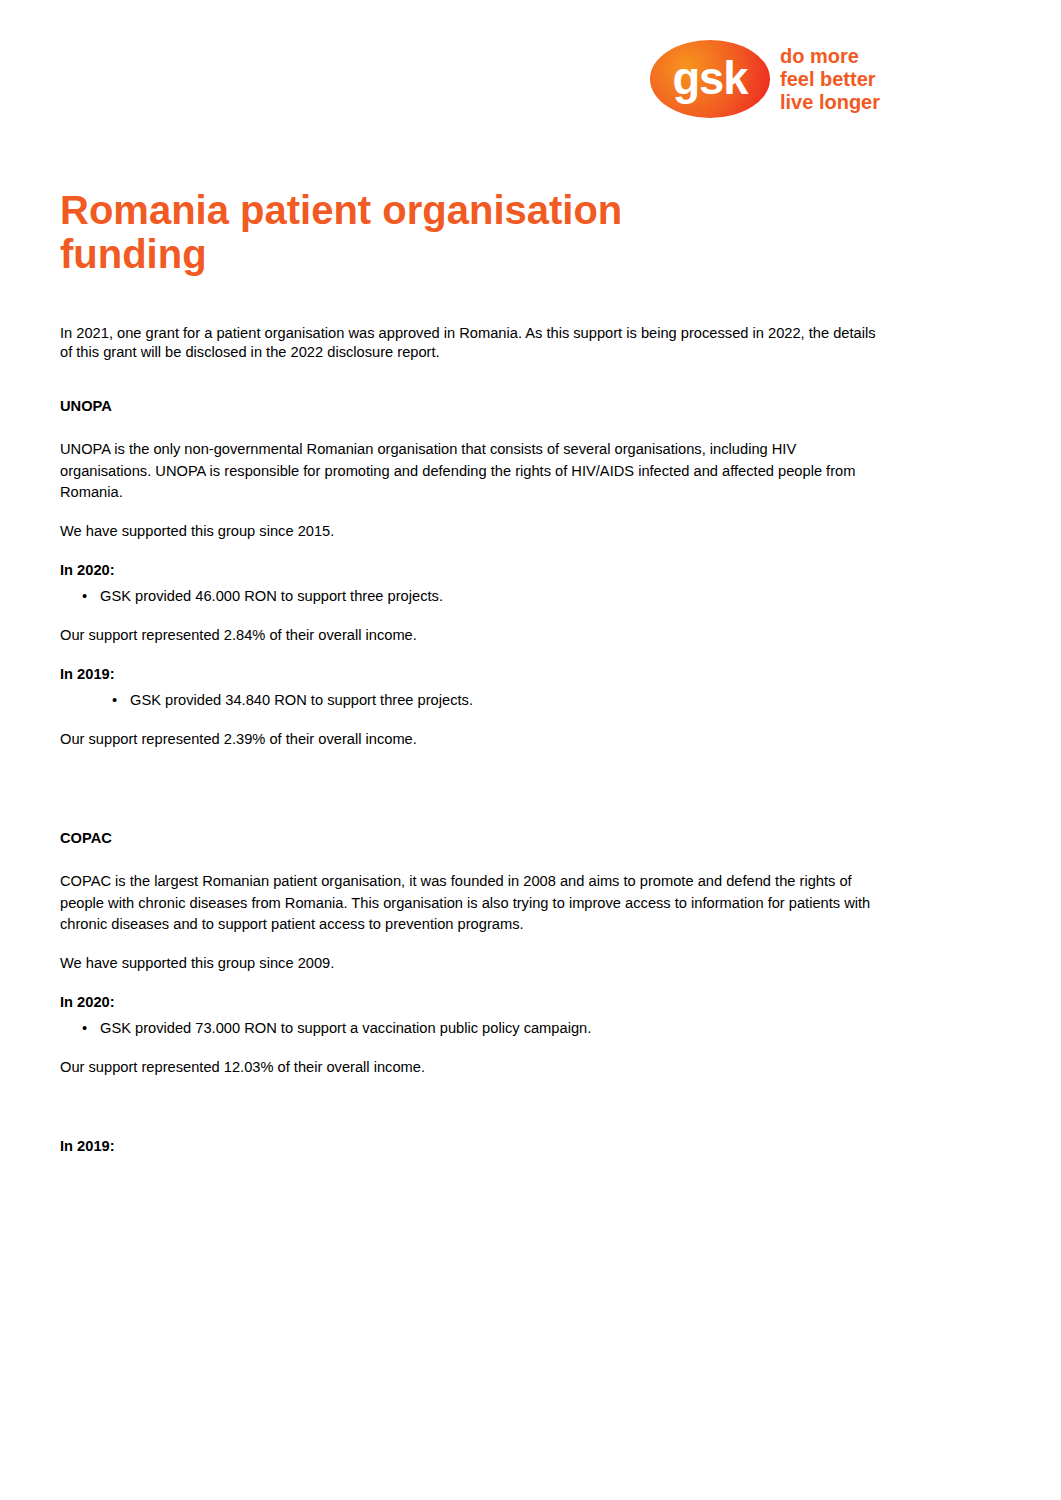gsk
do more
feel better
live longer
Romania patient organisation
funding
In 2021, one grant for a patient organisation was approved in Romania. As this support is being processed in 2022, the details of this grant will be disclosed in the 2022 disclosure report.
UNOPA
UNOPA is the only non-governmental Romanian organisation that consists of several organisations, including HIV organisations. UNOPA is responsible for promoting and defending the rights of HIV/AIDS infected and affected people from Romania.
We have supported this group since 2015.
In 2020:
GSK provided 46.000 RON to support three projects.
Our support represented 2.84% of their overall income.
In 2019:
GSK provided 34.840 RON to support three projects.
Our support represented 2.39% of their overall income.
COPAC
COPAC is the largest Romanian patient organisation, it was founded in 2008 and aims to promote and defend the rights of people with chronic diseases from Romania. This organisation is also trying to improve access to information for patients with chronic diseases and to support patient access to prevention programs.
We have supported this group since 2009.
In 2020:
GSK provided 73.000 RON to support a vaccination public policy campaign.
Our support represented 12.03% of their overall income.
In 2019: